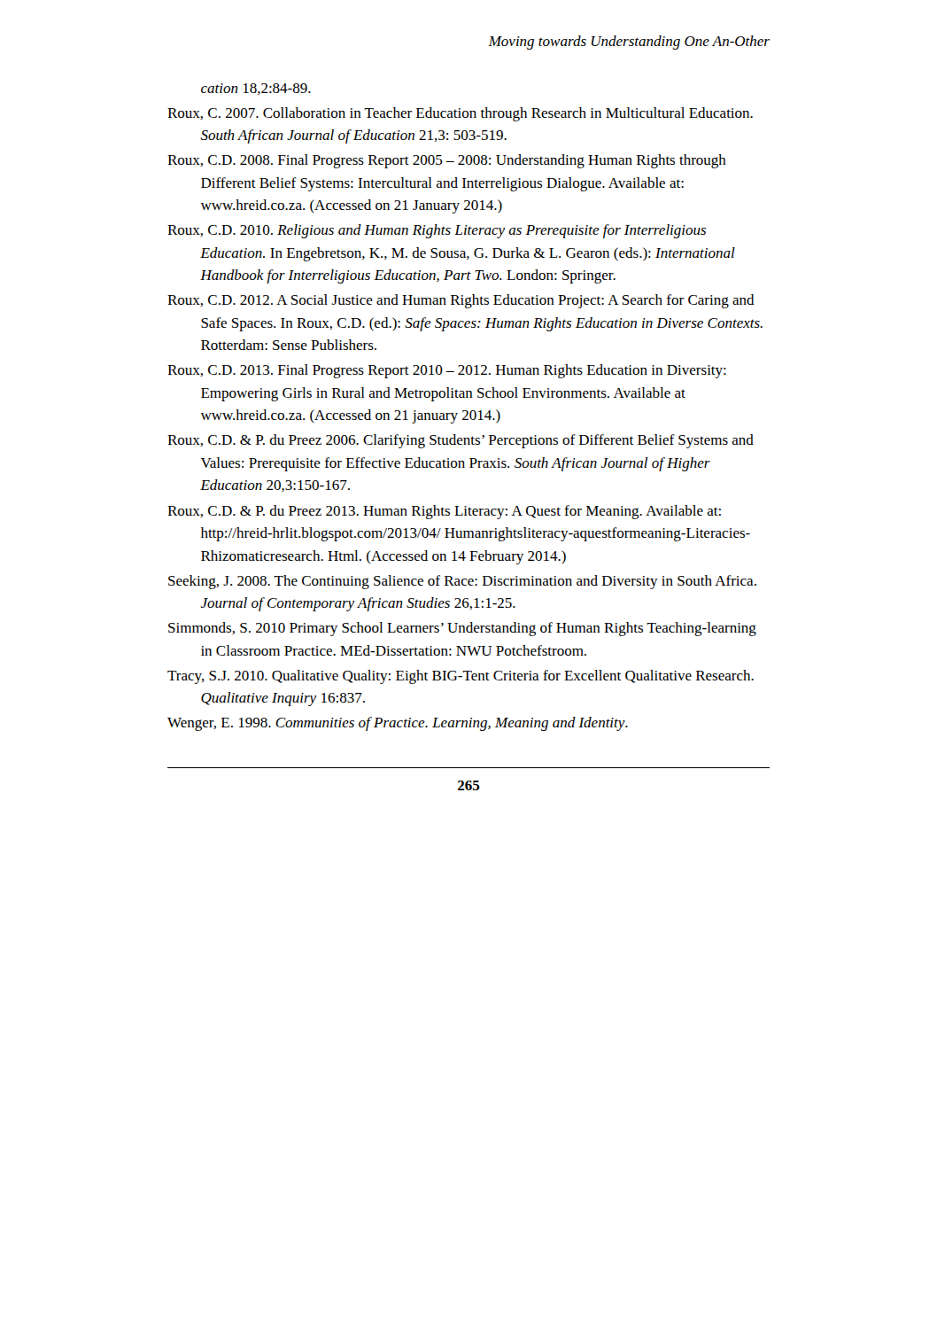Moving towards Understanding One An-Other
cation 18,2:84-89.
Roux, C. 2007. Collaboration in Teacher Education through Research in Multicultural Education. South African Journal of Education 21,3: 503-519.
Roux, C.D. 2008. Final Progress Report 2005 – 2008: Understanding Human Rights through Different Belief Systems: Intercultural and Interreligious Dialogue. Available at: www.hreid.co.za. (Accessed on 21 January 2014.)
Roux, C.D. 2010. Religious and Human Rights Literacy as Prerequisite for Interreligious Education. In Engebretson, K., M. de Sousa, G. Durka & L. Gearon (eds.): International Handbook for Interreligious Education, Part Two. London: Springer.
Roux, C.D. 2012. A Social Justice and Human Rights Education Project: A Search for Caring and Safe Spaces. In Roux, C.D. (ed.): Safe Spaces: Human Rights Education in Diverse Contexts. Rotterdam: Sense Publishers.
Roux, C.D. 2013. Final Progress Report 2010 – 2012. Human Rights Education in Diversity: Empowering Girls in Rural and Metropolitan School Environments. Available at www.hreid.co.za. (Accessed on 21 january 2014.)
Roux, C.D. & P. du Preez 2006. Clarifying Students’ Perceptions of Different Belief Systems and Values: Prerequisite for Effective Education Praxis. South African Journal of Higher Education 20,3:150-167.
Roux, C.D. & P. du Preez 2013. Human Rights Literacy: A Quest for Meaning. Available at: http://hreid-hrlit.blogspot.com/2013/04/ Humanrightsliteracy-aquestformeaning-Literacies-Rhizomaticresearch. Html. (Accessed on 14 February 2014.)
Seeking, J. 2008. The Continuing Salience of Race: Discrimination and Diversity in South Africa. Journal of Contemporary African Studies 26,1:1-25.
Simmonds, S. 2010 Primary School Learners’ Understanding of Human Rights Teaching-learning in Classroom Practice. MEd-Dissertation: NWU Potchefstroom.
Tracy, S.J. 2010. Qualitative Quality: Eight BIG-Tent Criteria for Excellent Qualitative Research. Qualitative Inquiry 16:837.
Wenger, E. 1998. Communities of Practice. Learning, Meaning and Identity.
265